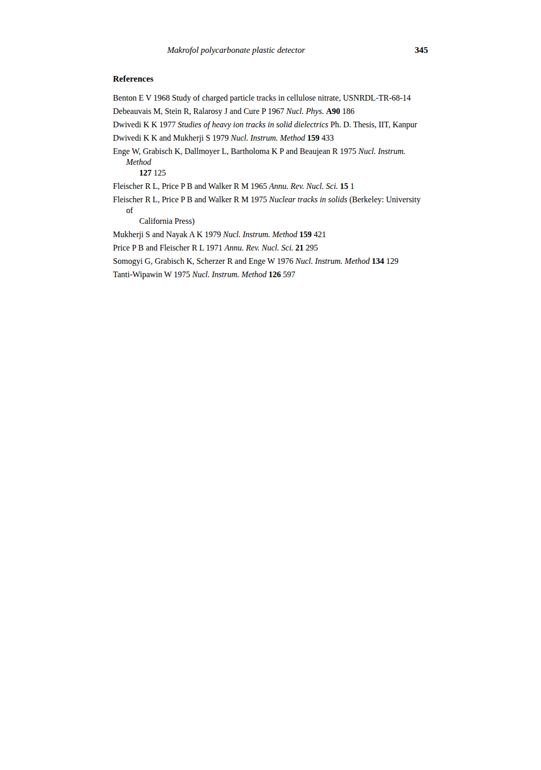Makrofol polycarbonate plastic detector 345
References
Benton E V 1968 Study of charged particle tracks in cellulose nitrate, USNRDL-TR-68-14
Debeauvais M, Stein R, Ralarosy J and Cure P 1967 Nucl. Phys. A90 186
Dwivedi K K 1977 Studies of heavy ion tracks in solid dielectrics Ph. D. Thesis, IIT, Kanpur
Dwivedi K K and Mukherji S 1979 Nucl. Instrum. Method 159 433
Enge W, Grabisch K, Dallmoyer L, Bartholoma K P and Beaujean R 1975 Nucl. Instrum. Method 127 125
Fleischer R L, Price P B and Walker R M 1965 Annu. Rev. Nucl. Sci. 15 1
Fleischer R L, Price P B and Walker R M 1975 Nuclear tracks in solids (Berkeley: University of California Press)
Mukherji S and Nayak A K 1979 Nucl. Instrum. Method 159 421
Price P B and Fleischer R L 1971 Annu. Rev. Nucl. Sci. 21 295
Somogyi G, Grabisch K, Scherzer R and Enge W 1976 Nucl. Instrum. Method 134 129
Tanti-Wipawin W 1975 Nucl. Instrum. Method 126 597